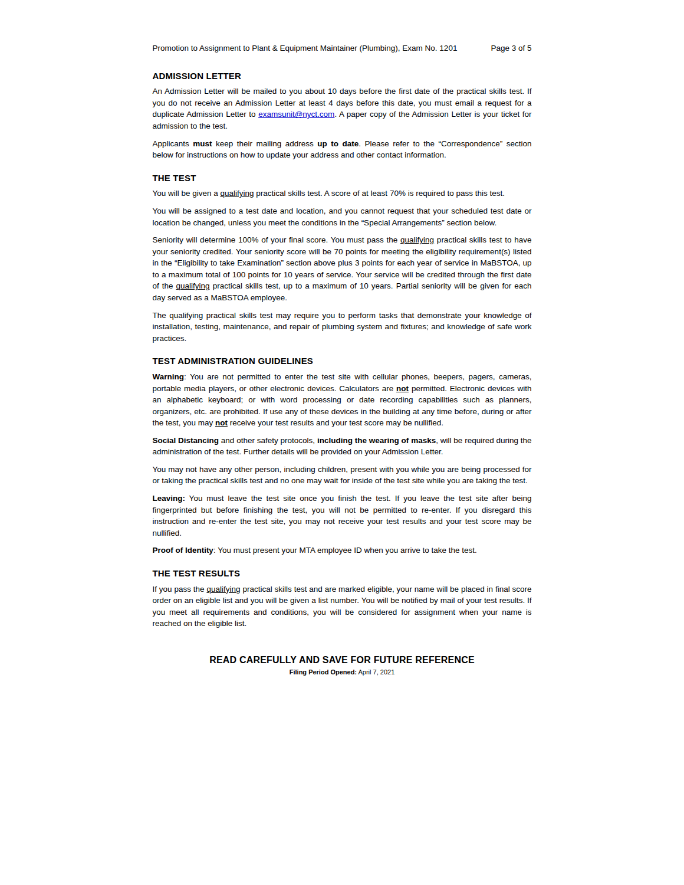Promotion to Assignment to Plant & Equipment Maintainer (Plumbing), Exam No. 1201
Page 3 of 5
ADMISSION LETTER
An Admission Letter will be mailed to you about 10 days before the first date of the practical skills test. If you do not receive an Admission Letter at least 4 days before this date, you must email a request for a duplicate Admission Letter to examsunit@nyct.com. A paper copy of the Admission Letter is your ticket for admission to the test.
Applicants must keep their mailing address up to date. Please refer to the “Correspondence” section below for instructions on how to update your address and other contact information.
THE TEST
You will be given a qualifying practical skills test. A score of at least 70% is required to pass this test.
You will be assigned to a test date and location, and you cannot request that your scheduled test date or location be changed, unless you meet the conditions in the “Special Arrangements” section below.
Seniority will determine 100% of your final score. You must pass the qualifying practical skills test to have your seniority credited. Your seniority score will be 70 points for meeting the eligibility requirement(s) listed in the “Eligibility to take Examination” section above plus 3 points for each year of service in MaBSTOA, up to a maximum total of 100 points for 10 years of service. Your service will be credited through the first date of the qualifying practical skills test, up to a maximum of 10 years. Partial seniority will be given for each day served as a MaBSTOA employee.
The qualifying practical skills test may require you to perform tasks that demonstrate your knowledge of installation, testing, maintenance, and repair of plumbing system and fixtures; and knowledge of safe work practices.
TEST ADMINISTRATION GUIDELINES
Warning: You are not permitted to enter the test site with cellular phones, beepers, pagers, cameras, portable media players, or other electronic devices. Calculators are not permitted. Electronic devices with an alphabetic keyboard; or with word processing or date recording capabilities such as planners, organizers, etc. are prohibited. If use any of these devices in the building at any time before, during or after the test, you may not receive your test results and your test score may be nullified.
Social Distancing and other safety protocols, including the wearing of masks, will be required during the administration of the test. Further details will be provided on your Admission Letter.
You may not have any other person, including children, present with you while you are being processed for or taking the practical skills test and no one may wait for inside of the test site while you are taking the test.
Leaving: You must leave the test site once you finish the test. If you leave the test site after being fingerprinted but before finishing the test, you will not be permitted to re-enter. If you disregard this instruction and re-enter the test site, you may not receive your test results and your test score may be nullified.
Proof of Identity: You must present your MTA employee ID when you arrive to take the test.
THE TEST RESULTS
If you pass the qualifying practical skills test and are marked eligible, your name will be placed in final score order on an eligible list and you will be given a list number. You will be notified by mail of your test results. If you meet all requirements and conditions, you will be considered for assignment when your name is reached on the eligible list.
READ CAREFULLY AND SAVE FOR FUTURE REFERENCE
Filing Period Opened: April 7, 2021